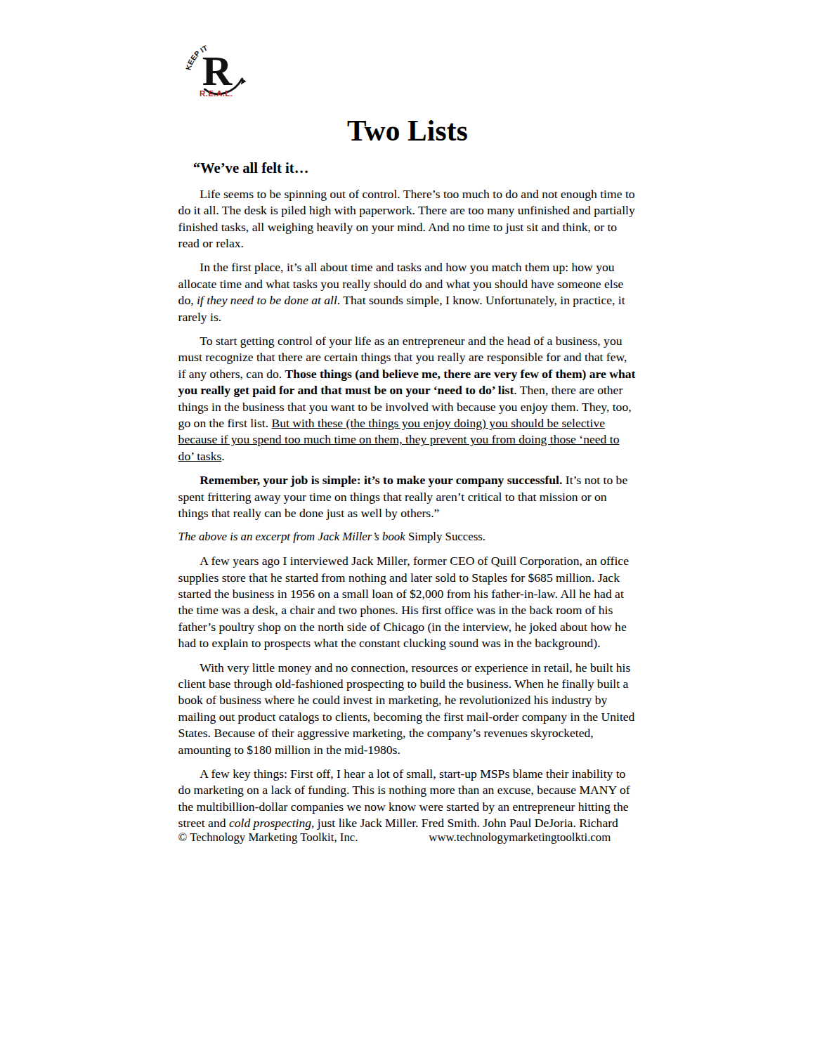KEEP IT R R.E.A.L.
Two Lists
“We’ve all felt it…
Life seems to be spinning out of control. There’s too much to do and not enough time to do it all. The desk is piled high with paperwork. There are too many unfinished and partially finished tasks, all weighing heavily on your mind. And no time to just sit and think, or to read or relax.
In the first place, it’s all about time and tasks and how you match them up: how you allocate time and what tasks you really should do and what you should have someone else do, if they need to be done at all. That sounds simple, I know. Unfortunately, in practice, it rarely is.
To start getting control of your life as an entrepreneur and the head of a business, you must recognize that there are certain things that you really are responsible for and that few, if any others, can do. Those things (and believe me, there are very few of them) are what you really get paid for and that must be on your ‘need to do’ list. Then, there are other things in the business that you want to be involved with because you enjoy them. They, too, go on the first list. But with these (the things you enjoy doing) you should be selective because if you spend too much time on them, they prevent you from doing those ‘need to do’ tasks.
Remember, your job is simple: it’s to make your company successful. It’s not to be spent frittering away your time on things that really aren’t critical to that mission or on things that really can be done just as well by others.”
The above is an excerpt from Jack Miller’s book Simply Success.
A few years ago I interviewed Jack Miller, former CEO of Quill Corporation, an office supplies store that he started from nothing and later sold to Staples for $685 million. Jack started the business in 1956 on a small loan of $2,000 from his father-in-law. All he had at the time was a desk, a chair and two phones. His first office was in the back room of his father’s poultry shop on the north side of Chicago (in the interview, he joked about how he had to explain to prospects what the constant clucking sound was in the background).
With very little money and no connection, resources or experience in retail, he built his client base through old-fashioned prospecting to build the business. When he finally built a book of business where he could invest in marketing, he revolutionized his industry by mailing out product catalogs to clients, becoming the first mail-order company in the United States. Because of their aggressive marketing, the company’s revenues skyrocketed, amounting to $180 million in the mid-1980s.
A few key things: First off, I hear a lot of small, start-up MSPs blame their inability to do marketing on a lack of funding. This is nothing more than an excuse, because MANY of the multibillion-dollar companies we now know were started by an entrepreneur hitting the street and cold prospecting, just like Jack Miller. Fred Smith. John Paul DeJoria. Richard
© Technology Marketing Toolkit, Inc.
www.technologymarketingtoolkti.com